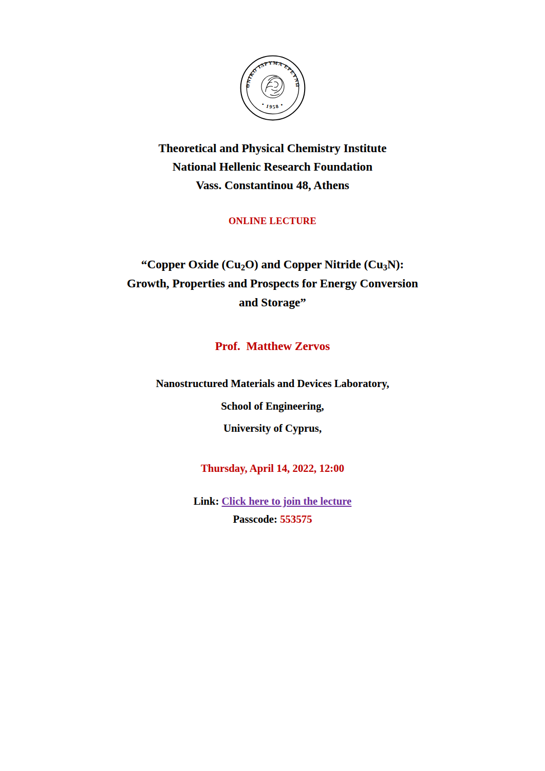ΕΘΝΙΚΟ ΙΔΡΥΜΑ ΕΡΕΥΝΩΝ • 1958 •
Theoretical and Physical Chemistry Institute National Hellenic Research Foundation Vass. Constantinou 48, Athens
ONLINE LECTURE
“Copper Oxide (Cu2O) and Copper Nitride (Cu3N): Growth, Properties and Prospects for Energy Conversion and Storage”
Prof. Matthew Zervos
Nanostructured Materials and Devices Laboratory, School of Engineering, University of Cyprus,
Thursday, April 14, 2022, 12:00
Link: Click here to join the lecture
Passcode: 553575